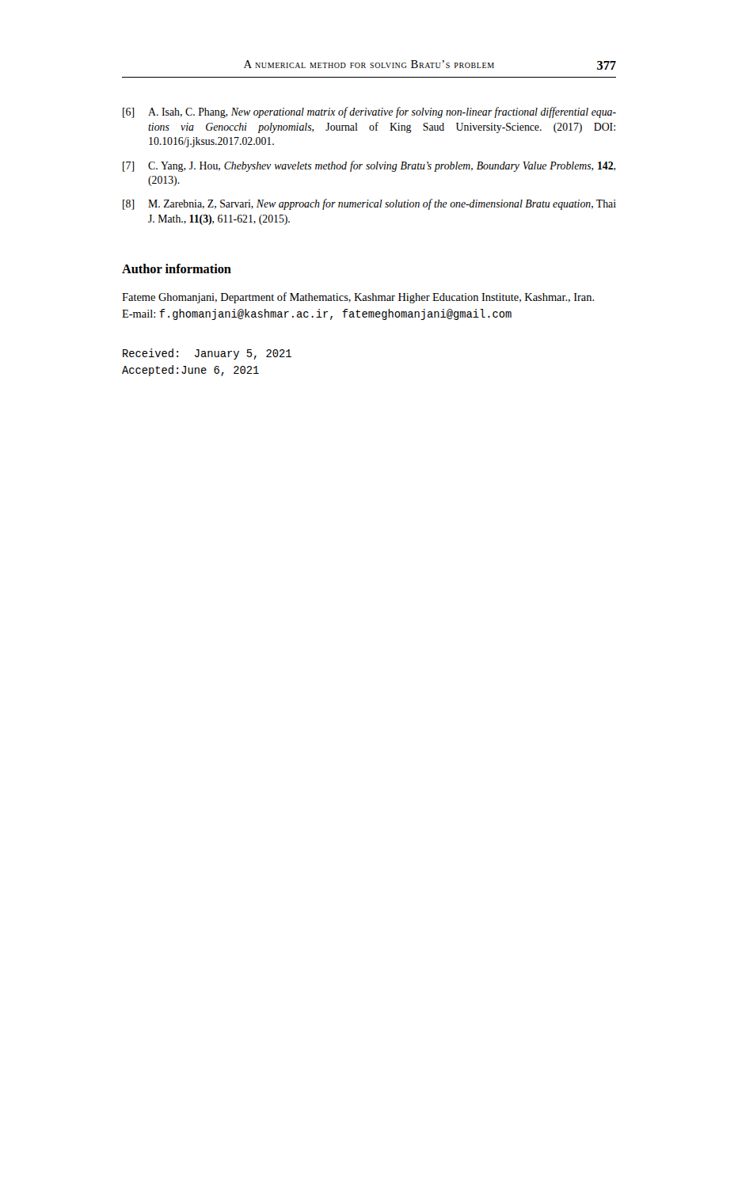A numerical method for solving Bratu’s problem 377
[6] A. Isah, C. Phang, New operational matrix of derivative for solving non-linear fractional differential equations via Genocchi polynomials, Journal of King Saud University-Science. (2017) DOI: 10.1016/j.jksus.2017.02.001.
[7] C. Yang, J. Hou, Chebyshev wavelets method for solving Bratu’s problem, Boundary Value Problems, 142, (2013).
[8] M. Zarebnia, Z, Sarvari, New approach for numerical solution of the one-dimensional Bratu equation, Thai J. Math., 11(3), 611-621, (2015).
Author information
Fateme Ghomanjani, Department of Mathematics, Kashmar Higher Education Institute, Kashmar., Iran.
E-mail: f.ghomanjani@kashmar.ac.ir, fatemeghomanjani@gmail.com
Received: January 5, 2021
Accepted:June 6, 2021